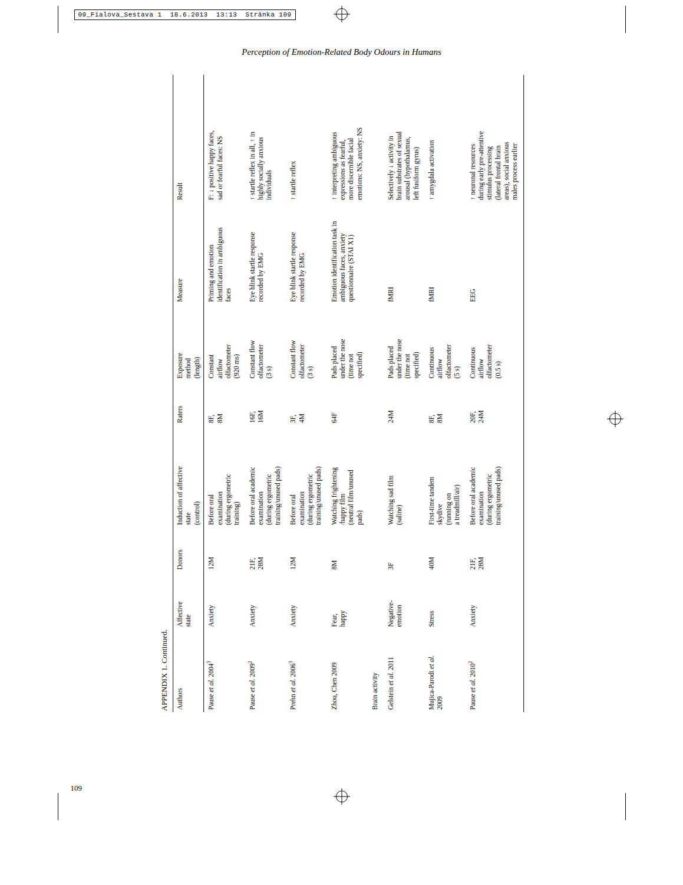09_Fialova_Sestava 1 18.6.2013 13:13 Stránka 109
Perception of Emotion-Related Body Odours in Humans
APPENDIX 1. Continued.
| Authors | Affective state | Donors | Induction of affective state (control) | Raters | Exposure method (length) | Measure | Result |
| --- | --- | --- | --- | --- | --- | --- | --- |
| Pause et al. 2004 3 | Anxiety | 12M | Before oral examination (during ergometric training) | 8F, 8M | Constant airflow olfactometer (920 ms) | Priming and emotion identification in ambiguous faces | F: ↓ positive happy faces, sad or fearful faces: NS |
| Pause et al. 2009 2 | Anxiety | 21F, 28M | Before oral academic examination (during ergometric training/unused pads) | 16F, 16M | Constant flow olfactometer (3 s) | Eye blink startle response recorded by EMG | ↑ startle reflex in all, ↑ in highly socially anxious individuals |
| Prehn et al. 2006 3 | Anxiety | 12M | Before oral examination (during ergometric training/unused pads) | 3F, 4M | Constant flow olfactometer (3 s) | Eye blink startle response recorded by EMG | ↑ startle reflex |
| Zhou, Chen 2009 | Fear, happy | 8M | Watching frightening /happy film (neutral film/unused pads) | 64F | Pads placed under the nose (time not specified) | Emotion identification task in ambiguous faces, anxiety questionnaire (STAI X1) | ↑ interpreting ambiguous expressions as fearful, more discernible facial emotions: NS, anxiety: NS |
| Brain activity |
| Gelstein et al. 2011 | Negative- emotion | 3F | Watching sad film (saline) | 24M | Pads placed under the nose (time not specified) | fMRI | Selectively ↓ activity in brain substrates of sexual arousal (hypothalamus, left fusiform gyrus) |
| Mujica-Parodi et al. 2009 | Stress | 40M | First-time tandem skydive (running on a treadmill/air) | 8F, 8M | Continuous airflow olfactometer (5 s) | fMRI | ↑ amygdala activation |
| Pause et al. 2010 2 | Anxiety | 21F, 28M | Before oral academic examination (during ergometric training/unused pads) | 20F, 24M | Continuous airflow olfactometer (0.5 s) | EEG | ↑ neuronal resources during early pre-attentive stimulus processing (lateral frontal brain areas), social anxious males process earlier |
109